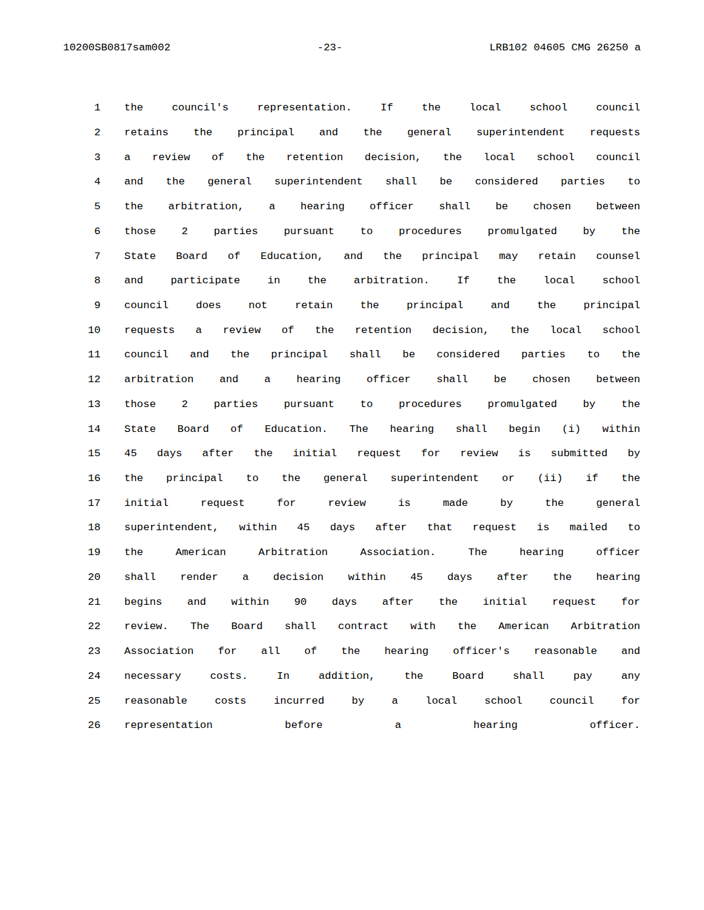10200SB0817sam002 -23- LRB102 04605 CMG 26250 a
| 1 | the council's representation. If the local school council |
| 2 | retains the principal and the general superintendent requests |
| 3 | a review of the retention decision, the local school council |
| 4 | and the general superintendent shall be considered parties to |
| 5 | the arbitration, a hearing officer shall be chosen between |
| 6 | those 2 parties pursuant to procedures promulgated by the |
| 7 | State Board of Education, and the principal may retain counsel |
| 8 | and participate in the arbitration. If the local school |
| 9 | council does not retain the principal and the principal |
| 10 | requests a review of the retention decision, the local school |
| 11 | council and the principal shall be considered parties to the |
| 12 | arbitration and a hearing officer shall be chosen between |
| 13 | those 2 parties pursuant to procedures promulgated by the |
| 14 | State Board of Education. The hearing shall begin (i) within |
| 15 | 45 days after the initial request for review is submitted by |
| 16 | the principal to the general superintendent or (ii) if the |
| 17 | initial request for review is made by the general |
| 18 | superintendent, within 45 days after that request is mailed to |
| 19 | the American Arbitration Association. The hearing officer |
| 20 | shall render a decision within 45 days after the hearing |
| 21 | begins and within 90 days after the initial request for |
| 22 | review. The Board shall contract with the American Arbitration |
| 23 | Association for all of the hearing officer's reasonable and |
| 24 | necessary costs. In addition, the Board shall pay any |
| 25 | reasonable costs incurred by a local school council for |
| 26 | representation before a hearing officer. |